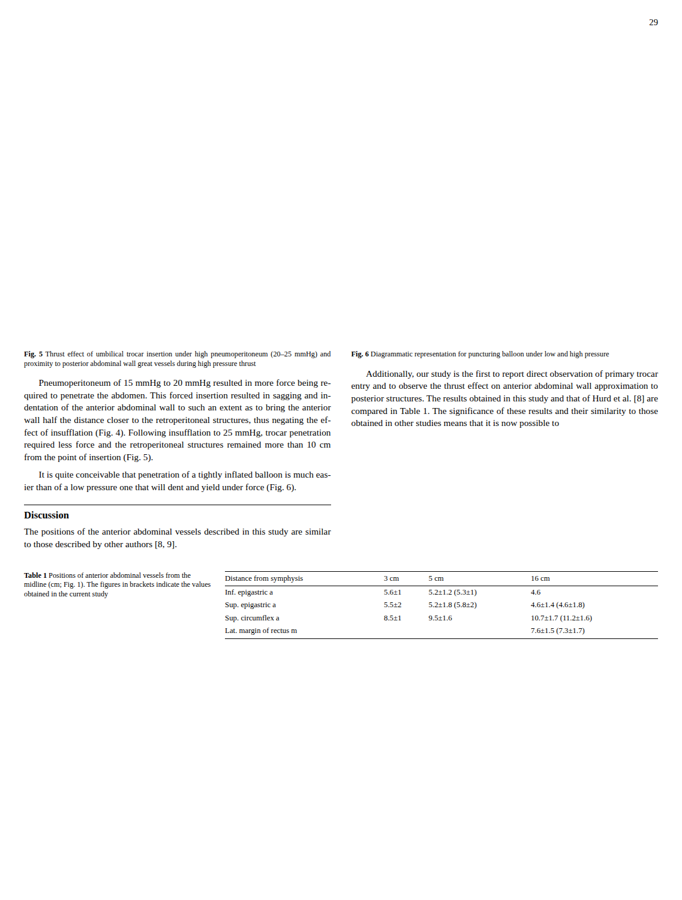29
Fig. 5 Thrust effect of umbilical trocar insertion under high pneumoperitoneum (20–25 mmHg) and proximity to posterior abdominal wall great vessels during high pressure thrust
Pneumoperitoneum of 15 mmHg to 20 mmHg resulted in more force being required to penetrate the abdomen. This forced insertion resulted in sagging and indentation of the anterior abdominal wall to such an extent as to bring the anterior wall half the distance closer to the retroperitoneal structures, thus negating the effect of insufflation (Fig. 4). Following insufflation to 25 mmHg, trocar penetration required less force and the retroperitoneal structures remained more than 10 cm from the point of insertion (Fig. 5).
It is quite conceivable that penetration of a tightly inflated balloon is much easier than of a low pressure one that will dent and yield under force (Fig. 6).
Discussion
The positions of the anterior abdominal vessels described in this study are similar to those described by other authors [8, 9].
Fig. 6 Diagrammatic representation for puncturing balloon under low and high pressure
Additionally, our study is the first to report direct observation of primary trocar entry and to observe the thrust effect on anterior abdominal wall approximation to posterior structures. The results obtained in this study and that of Hurd et al. [8] are compared in Table 1. The significance of these results and their similarity to those obtained in other studies means that it is now possible to
Table 1 Positions of anterior abdominal vessels from the midline (cm; Fig. 1). The figures in brackets indicate the values obtained in the current study
| Distance from symphysis | 3 cm | 5 cm | 16 cm |
| --- | --- | --- | --- |
| Inf. epigastric a | 5.6±1 | 5.2±1.2 (5.3±1) | 4.6 |
| Sup. epigastric a | 5.5±2 | 5.2±1.8 (5.8±2) | 4.6±1.4 (4.6±1.8) |
| Sup. circumflex a | 8.5±1 | 9.5±1.6 | 10.7±1.7 (11.2±1.6) |
| Lat. margin of rectus m | | | 7.6±1.5 (7.3±1.7) |